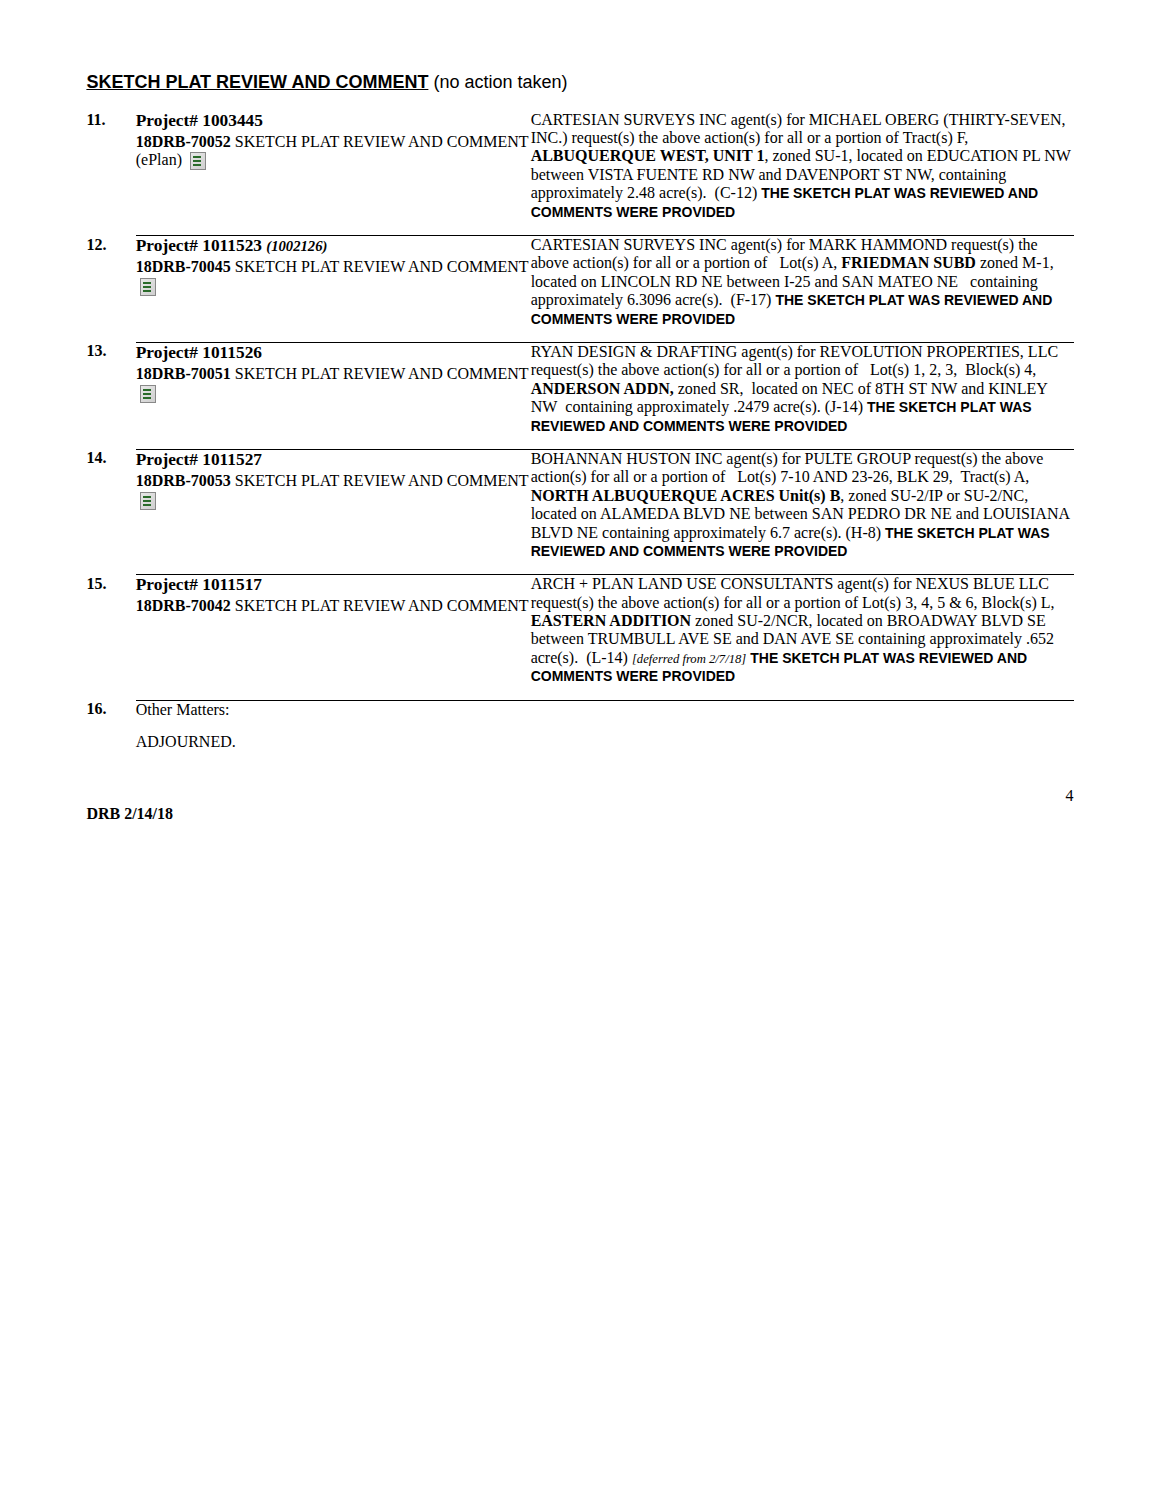SKETCH PLAT REVIEW AND COMMENT (no action taken)
| 11. | Project# 1003445 18DRB-70052 SKETCH PLAT REVIEW AND COMMENT (ePlan) | CARTESIAN SURVEYS INC agent(s) for MICHAEL OBERG (THIRTY-SEVEN, INC.) request(s) the above action(s) for all or a portion of Tract(s) F, ALBUQUERQUE WEST, UNIT 1 , zoned SU-1, located on EDUCATION PL NW between VISTA FUENTE RD NW and DAVENPORT ST NW, containing approximately 2.48 acre(s). (C-12) THE SKETCH PLAT WAS REVIEWED AND COMMENTS WERE PROVIDED |
| 12. | Project# 1011523 (1002126) 18DRB-70045 SKETCH PLAT REVIEW AND COMMENT | CARTESIAN SURVEYS INC agent(s) for MARK HAMMOND request(s) the above action(s) for all or a portion of Lot(s) A, FRIEDMAN SUBD zoned M-1, located on LINCOLN RD NE between I-25 and SAN MATEO NE containing approximately 6.3096 acre(s). (F-17) THE SKETCH PLAT WAS REVIEWED AND COMMENTS WERE PROVIDED |
| 13. | Project# 1011526 18DRB-70051 SKETCH PLAT REVIEW AND COMMENT | RYAN DESIGN & DRAFTING agent(s) for REVOLUTION PROPERTIES, LLC request(s) the above action(s) for all or a portion of Lot(s) 1, 2, 3, Block(s) 4, ANDERSON ADDN, zoned SR, located on NEC of 8TH ST NW and KINLEY NW containing approximately .2479 acre(s). (J-14) THE SKETCH PLAT WAS REVIEWED AND COMMENTS WERE PROVIDED |
| 14. | Project# 1011527 18DRB-70053 SKETCH PLAT REVIEW AND COMMENT | BOHANNAN HUSTON INC agent(s) for PULTE GROUP request(s) the above action(s) for all or a portion of Lot(s) 7-10 AND 23-26, BLK 29, Tract(s) A, NORTH ALBUQUERQUE ACRES Unit(s) B , zoned SU-2/IP or SU-2/NC, located on ALAMEDA BLVD NE between SAN PEDRO DR NE and LOUISIANA BLVD NE containing approximately 6.7 acre(s). (H-8) THE SKETCH PLAT WAS REVIEWED AND COMMENTS WERE PROVIDED |
| 15. | Project# 1011517 18DRB-70042 SKETCH PLAT REVIEW AND COMMENT | ARCH + PLAN LAND USE CONSULTANTS agent(s) for NEXUS BLUE LLC request(s) the above action(s) for all or a portion of Lot(s) 3, 4, 5 & 6, Block(s) L, EASTERN ADDITION zoned SU-2/NCR, located on BROADWAY BLVD SE between TRUMBULL AVE SE and DAN AVE SE containing approximately .652 acre(s). (L-14) [deferred from 2/7/18] THE SKETCH PLAT WAS REVIEWED AND COMMENTS WERE PROVIDED |
| 16. | Other Matters: ADJOURNED. |
4 DRB 2/14/18